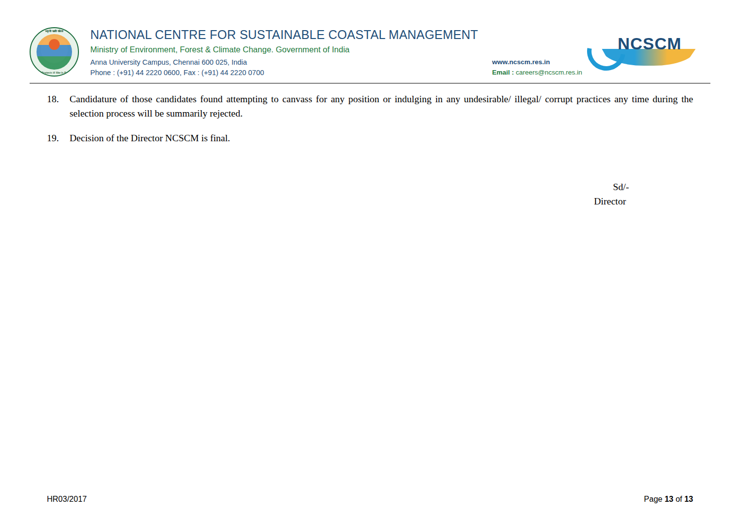प्रकृति रक्षति रक्षिता
Nature Protects if She is Protected
NATIONAL CENTRE FOR SUSTAINABLE COASTAL MANAGEMENT
Ministry of Environment, Forest & Climate Change. Government of India
Anna University Campus, Chennai 600 025, India
Phone : (+91) 44 2220 0600, Fax : (+91) 44 2220 0700
www.ncscm.res.in
Email : careers@ncscm.res.in
NCSCM
18. Candidature of those candidates found attempting to canvass for any position or indulging in any undesirable/ illegal/ corrupt practices any time during the selection process will be summarily rejected.
19. Decision of the Director NCSCM is final.
Sd/- Director
HR03/2017
Page 13 of 13